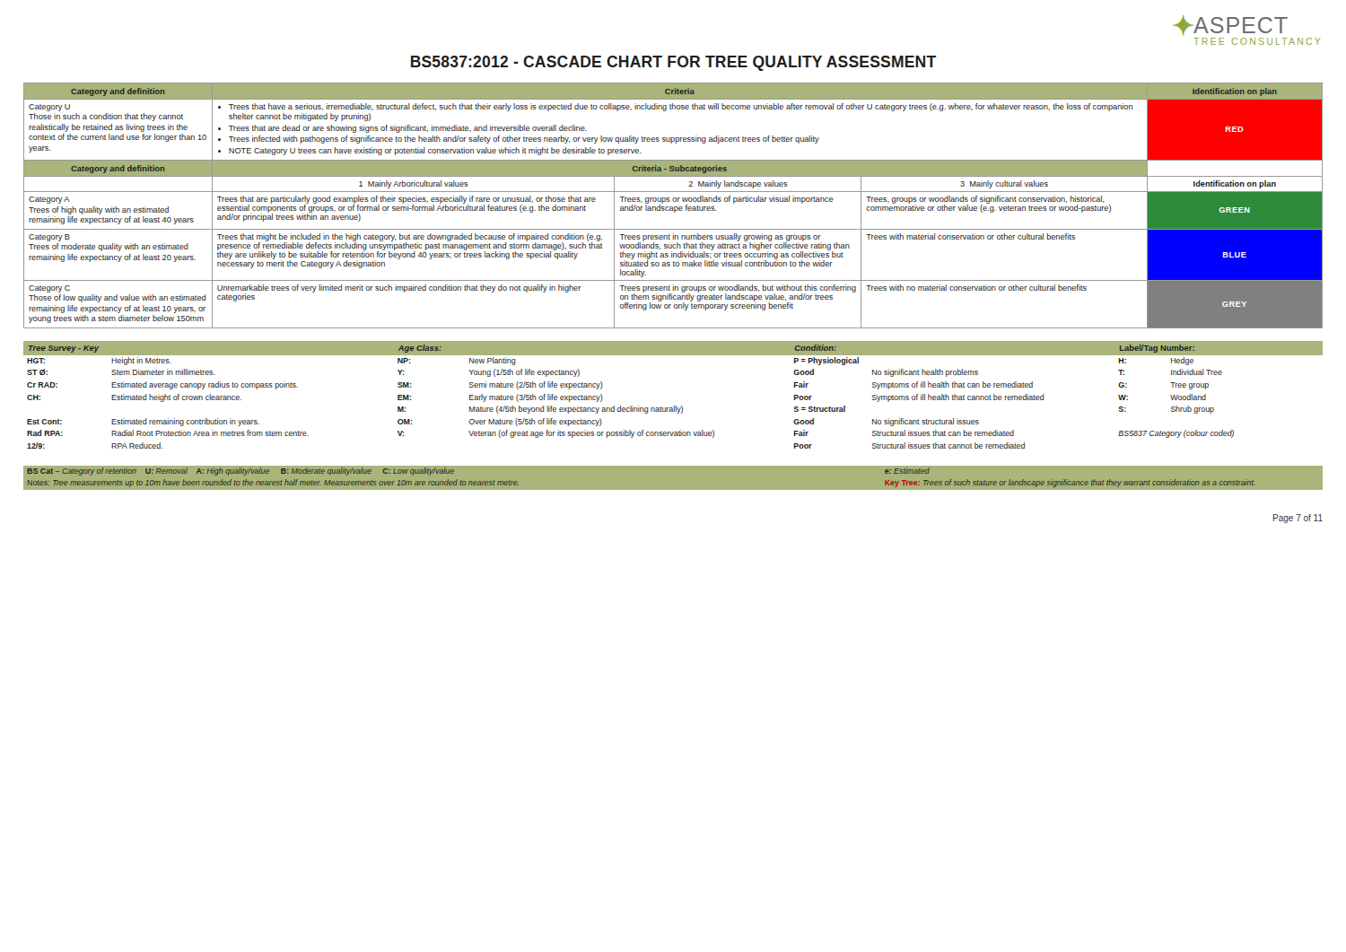✦ASPECT
TREE CONSULTANCY
BS5837:2012 - CASCADE CHART FOR TREE QUALITY ASSESSMENT
| Category and definition | Criteria | Identification on plan |
| Category U Those in such a condition that they cannot realistically be retained as living trees in the context of the current land use for longer than 10 years. | Trees that have a serious, irremediable, structural defect, such that their early loss is expected due to collapse, including those that will become unviable after removal of other U category trees (e.g. where, for whatever reason, the loss of companion shelter cannot be mitigated by pruning) Trees that are dead or are showing signs of significant, immediate, and irreversible overall decline. Trees infected with pathogens of significance to the health and/or safety of other trees nearby, or very low quality trees suppressing adjacent trees of better quality NOTE Category U trees can have existing or potential conservation value which it might be desirable to preserve. | RED |
| Category and definition | Criteria - Subcategories | |
| | 1 Mainly Arboricultural values | 2 Mainly landscape values | 3 Mainly cultural values | Identification on plan |
| Category A Trees of high quality with an estimated remaining life expectancy of at least 40 years | Trees that are particularly good examples of their species, especially if rare or unusual, or those that are essential components of groups, or of formal or semi-formal Arboricultural features (e.g. the dominant and/or principal trees within an avenue) | Trees, groups or woodlands of particular visual importance and/or landscape features. | Trees, groups or woodlands of significant conservation, historical, commemorative or other value (e.g. veteran trees or wood-pasture) | GREEN |
| Category B Trees of moderate quality with an estimated remaining life expectancy of at least 20 years. | Trees that might be included in the high category, but are downgraded because of impaired condition (e.g. presence of remediable defects including unsympathetic past management and storm damage), such that they are unlikely to be suitable for retention for beyond 40 years; or trees lacking the special quality necessary to merit the Category A designation | Trees present in numbers usually growing as groups or woodlands, such that they attract a higher collective rating than they might as individuals; or trees occurring as collectives but situated so as to make little visual contribution to the wider locality. | Trees with material conservation or other cultural benefits | BLUE |
| Category C Those of low quality and value with an estimated remaining life expectancy of at least 10 years, or young trees with a stem diameter below 150mm | Unremarkable trees of very limited merit or such impaired condition that they do not qualify in higher categories | Trees present in groups or woodlands, but without this conferring on them significantly greater landscape value, and/or trees offering low or only temporary screening benefit | Trees with no material conservation or other cultural benefits | GREY |
| Tree Survey - Key | Age Class: | Condition: | Label/Tag Number: |
| HGT: | Height in Metres. | NP: | New Planting | P = Physiological | H: | Hedge |
| ST Ø: | Stem Diameter in millimetres. | Y: | Young (1/5th of life expectancy) | Good | No significant health problems | T: | Individual Tree |
| Cr RAD: | Estimated average canopy radius to compass points. | SM: | Semi mature (2/5th of life expectancy) | Fair | Symptoms of ill health that can be remediated | G: | Tree group |
| CH: | Estimated height of crown clearance. | EM: | Early mature (3/5th of life expectancy) | Poor | Symptoms of ill health that cannot be remediated | W: | Woodland |
| | | M: | Mature (4/5th beyond life expectancy and declining naturally) | S = Structural | S: | Shrub group |
| Est Cont: | Estimated remaining contribution in years. | OM: | Over Mature (5/5th of life expectancy) | Good | No significant structural issues | | |
| Rad RPA: | Radial Root Protection Area in metres from stem centre. | V: | Veteran (of great age for its species or possibly of conservation value) | Fair | Structural issues that can be remediated | BS5837 Category (colour coded) |
| 12/9: | RPA Reduced. | | | Poor | Structural issues that cannot be remediated | | |
| BS Cat – Category of retention U: Removal A: High quality/value B: Moderate quality/value C: Low quality/value | e: Estimated |
| Notes: Tree measurements up to 10m have been rounded to the nearest half meter. Measurements over 10m are rounded to nearest metre. | Key Tree: Trees of such stature or landscape significance that they warrant consideration as a constraint. |
Page 7 of 11